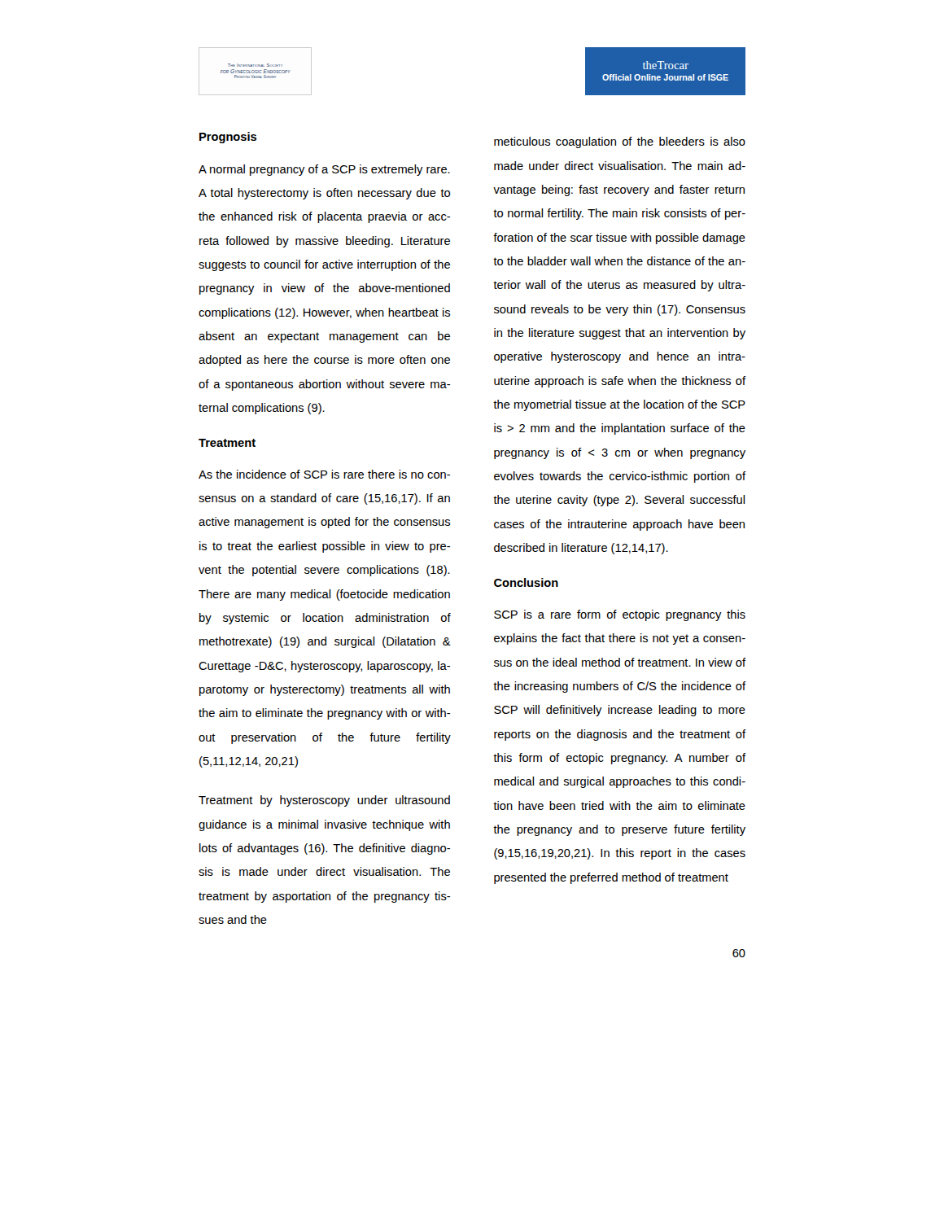The International Society
for Gynecologic Endoscopy
Promoting Vaginal Surgery
theTrocar
Official Online Journal of ISGE
Prognosis
A normal pregnancy of a SCP is extremely rare. A total hysterectomy is often necessary due to the enhanced risk of placenta praevia or accreta followed by massive bleeding. Literature suggests to council for active interruption of the pregnancy in view of the above-mentioned complications (12). However, when heartbeat is absent an expectant management can be adopted as here the course is more often one of a spontaneous abortion without severe maternal complications (9).
Treatment
As the incidence of SCP is rare there is no consensus on a standard of care (15,16,17). If an active management is opted for the consensus is to treat the earliest possible in view to prevent the potential severe complications (18). There are many medical (foetocide medication by systemic or location administration of methotrexate) (19) and surgical (Dilatation & Curettage -D&C, hysteroscopy, laparoscopy, laparotomy or hysterectomy) treatments all with the aim to eliminate the pregnancy with or without preservation of the future fertility (5,11,12,14, 20,21)
Treatment by hysteroscopy under ultrasound guidance is a minimal invasive technique with lots of advantages (16). The definitive diagnosis is made under direct visualisation. The treatment by asportation of the pregnancy tissues and the
meticulous coagulation of the bleeders is also made under direct visualisation. The main advantage being: fast recovery and faster return to normal fertility. The main risk consists of perforation of the scar tissue with possible damage to the bladder wall when the distance of the anterior wall of the uterus as measured by ultrasound reveals to be very thin (17). Consensus in the literature suggest that an intervention by operative hysteroscopy and hence an intra-uterine approach is safe when the thickness of the myometrial tissue at the location of the SCP is > 2 mm and the implantation surface of the pregnancy is of < 3 cm or when pregnancy evolves towards the cervico-isthmic portion of the uterine cavity (type 2). Several successful cases of the intrauterine approach have been described in literature (12,14,17).
Conclusion
SCP is a rare form of ectopic pregnancy this explains the fact that there is not yet a consensus on the ideal method of treatment. In view of the increasing numbers of C/S the incidence of SCP will definitively increase leading to more reports on the diagnosis and the treatment of this form of ectopic pregnancy. A number of medical and surgical approaches to this condition have been tried with the aim to eliminate the pregnancy and to preserve future fertility (9,15,16,19,20,21). In this report in the cases presented the preferred method of treatment
60